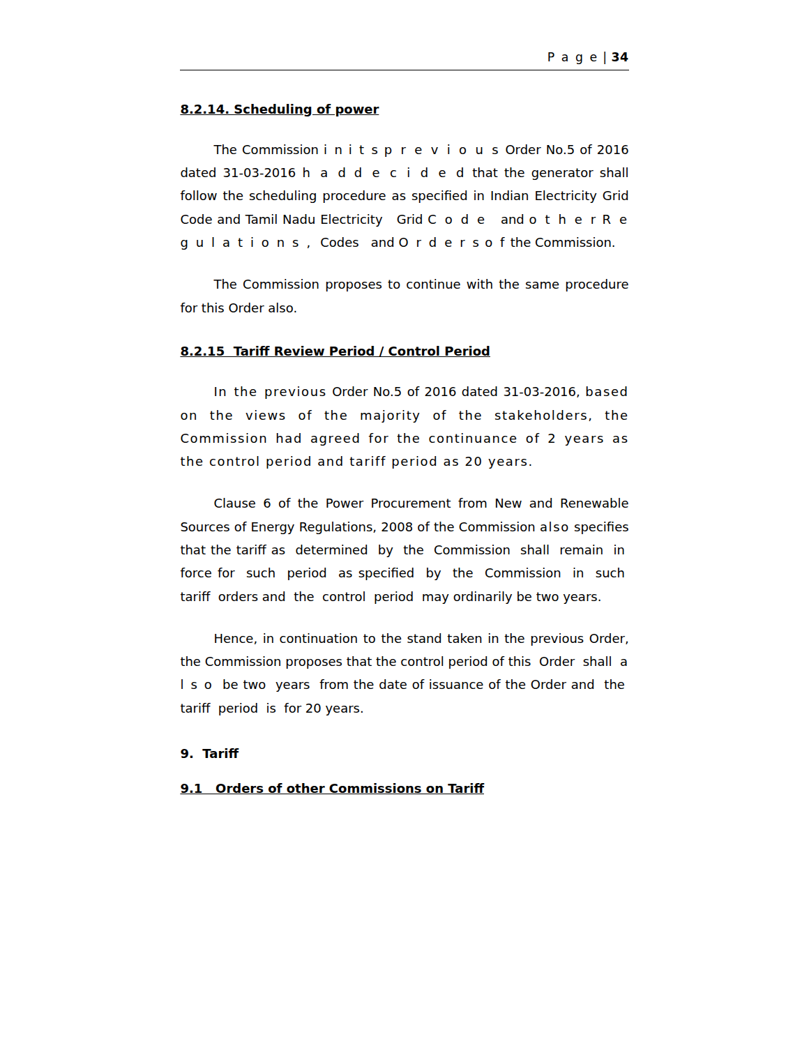P a g e | 34
8.2.14. Scheduling of power
The Commission i n i t s p r e v i o u s Order No.5 of 2016 dated 31-03-2016 h a d d e c i d e d that the generator shall follow the scheduling procedure as specified in Indian Electricity Grid Code and Tamil Nadu Electricity Grid C o d e and o t h e r R e g u l a t i o n s , Codes and O r d e r s o f the Commission.
The Commission proposes to continue with the same procedure for this Order also.
8.2.15 Tariff Review Period / Control Period
In the previous Order No.5 of 2016 dated 31-03-2016, based on the views of the majority of the stakeholders, the Commission had agreed for the continuance of 2 years as the control period and tariff period as 20 years.
Clause 6 of the Power Procurement from New and Renewable Sources of Energy Regulations, 2008 of the Commission also specifies that the tariff as determined by the Commission shall remain in force for such period as specified by the Commission in such tariff orders and the control period may ordinarily be two years.
Hence, in continuation to the stand taken in the previous Order, the Commission proposes that the control period of this Order shall a l s o be two years from the date of issuance of the Order and the tariff period is for 20 years.
9. Tariff
9.1 Orders of other Commissions on Tariff